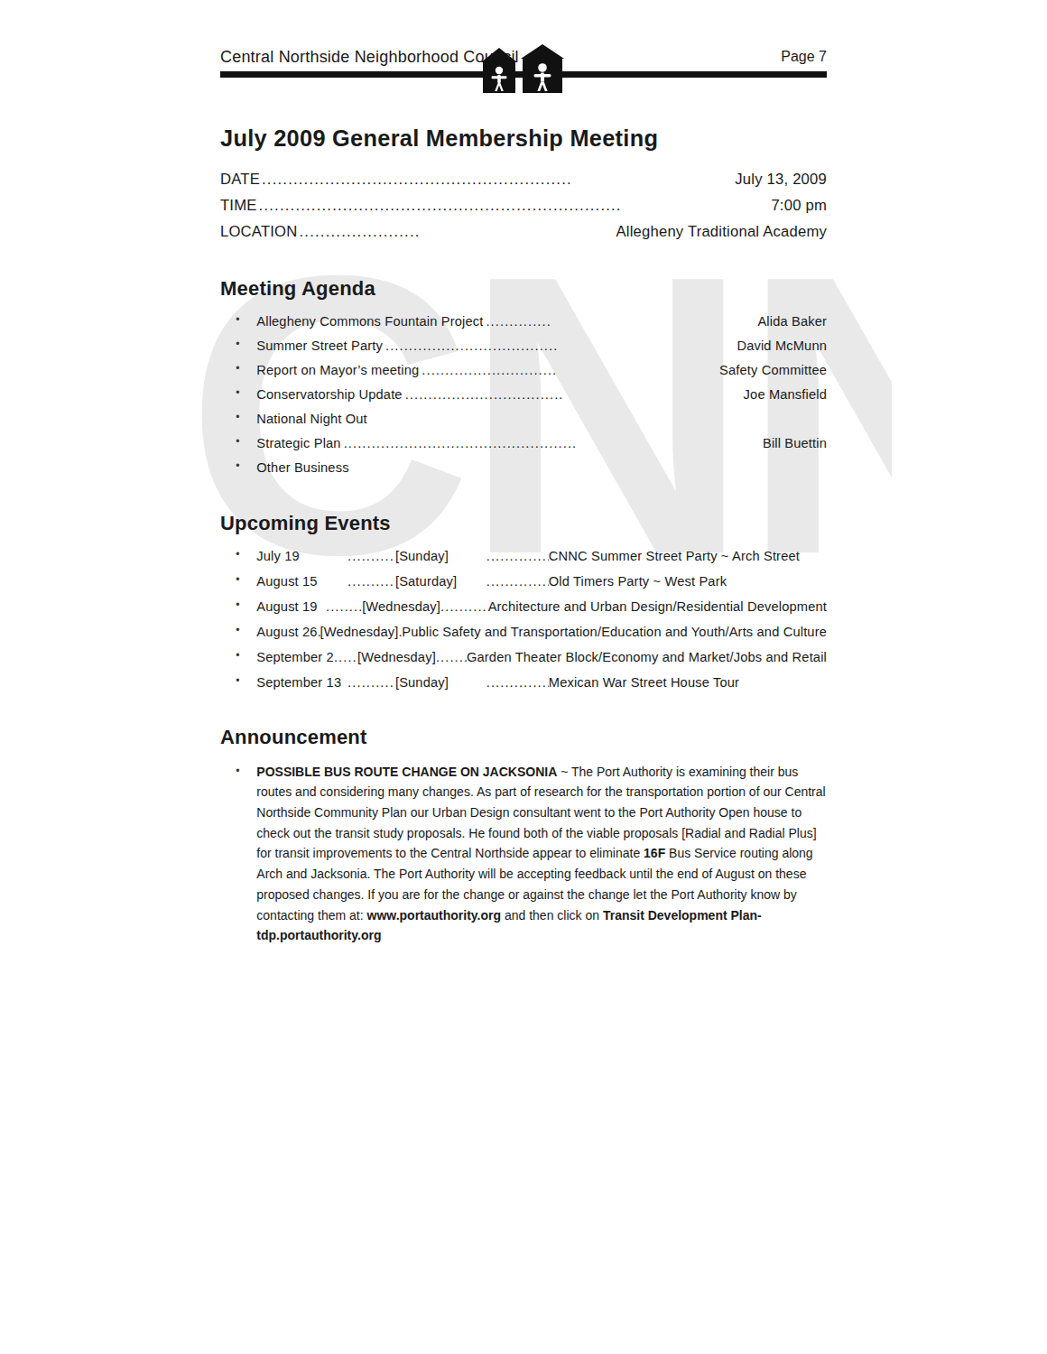Central Northside Neighborhood Council
Page 7
CNNC
July 2009 General Membership Meeting
DATE ........................................................... July 13, 2009
TIME ..................................................................... 7:00 pm
LOCATION ....................... Allegheny Traditional Academy
Meeting Agenda
Allegheny Commons Fountain Project .............. Alida Baker
Summer Street Party ..................................... David McMunn
Report on Mayor’s meeting ............................. Safety Committee
Conservatorship Update .................................. Joe Mansfield
National Night Out
Strategic Plan .................................................. Bill Buettin
Other Business
Upcoming Events
July 19 ....................... [Sunday] .................. CNNC Summer Street Party ~ Arch Street
August 15 .................. [Saturday] ............... Old Timers Party ~ West Park
August 19 ................... [Wednesday] ............ Architecture and Urban Design/Residential Development
August 26 .................. [Wednesday] ............ Public Safety and Transportation/Education and Youth/Arts and Culture
September 2 ............. [Wednesday] ............ Garden Theater Block/Economy and Market/Jobs and Retail
September 13 ............ [Sunday] .................. Mexican War Street House Tour
Announcement
POSSIBLE BUS ROUTE CHANGE ON JACKSONIA ~ The Port Authority is examining their bus routes and considering many changes. As part of research for the transportation portion of our Central Northside Community Plan our Urban Design consultant went to the Port Authority Open house to check out the transit study proposals. He found both of the viable proposals [Radial and Radial Plus] for transit improvements to the Central Northside appear to eliminate 16F Bus Service routing along Arch and Jacksonia. The Port Authority will be accepting feedback until the end of August on these proposed changes. If you are for the change or against the change let the Port Authority know by contacting them at: www.portauthority.org and then click on Transit Development Plan-tdp.portauthority.org